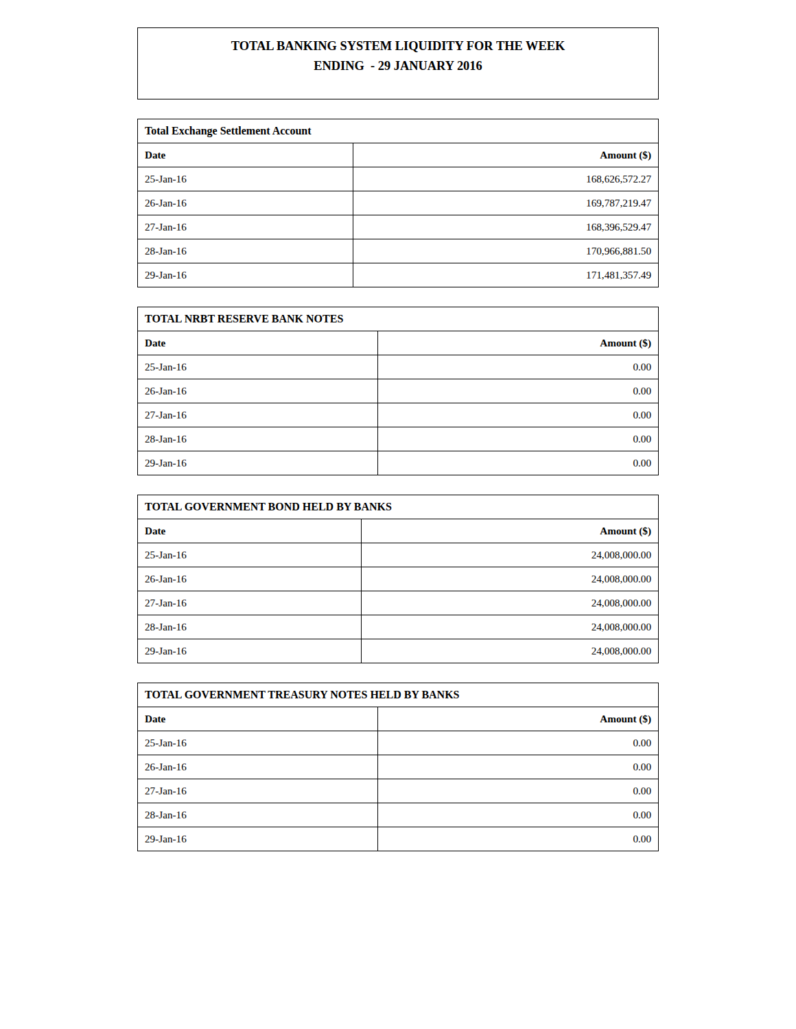TOTAL BANKING SYSTEM LIQUIDITY FOR THE WEEK
ENDING - 29 JANUARY 2016
Total Exchange Settlement Account
| Date | Amount ($) |
| --- | --- |
| 25-Jan-16 | 168,626,572.27 |
| 26-Jan-16 | 169,787,219.47 |
| 27-Jan-16 | 168,396,529.47 |
| 28-Jan-16 | 170,966,881.50 |
| 29-Jan-16 | 171,481,357.49 |
TOTAL NRBT RESERVE BANK NOTES
| Date | Amount ($) |
| --- | --- |
| 25-Jan-16 | 0.00 |
| 26-Jan-16 | 0.00 |
| 27-Jan-16 | 0.00 |
| 28-Jan-16 | 0.00 |
| 29-Jan-16 | 0.00 |
TOTAL GOVERNMENT BOND HELD BY BANKS
| Date | Amount ($) |
| --- | --- |
| 25-Jan-16 | 24,008,000.00 |
| 26-Jan-16 | 24,008,000.00 |
| 27-Jan-16 | 24,008,000.00 |
| 28-Jan-16 | 24,008,000.00 |
| 29-Jan-16 | 24,008,000.00 |
TOTAL GOVERNMENT TREASURY NOTES HELD BY BANKS
| Date | Amount ($) |
| --- | --- |
| 25-Jan-16 | 0.00 |
| 26-Jan-16 | 0.00 |
| 27-Jan-16 | 0.00 |
| 28-Jan-16 | 0.00 |
| 29-Jan-16 | 0.00 |